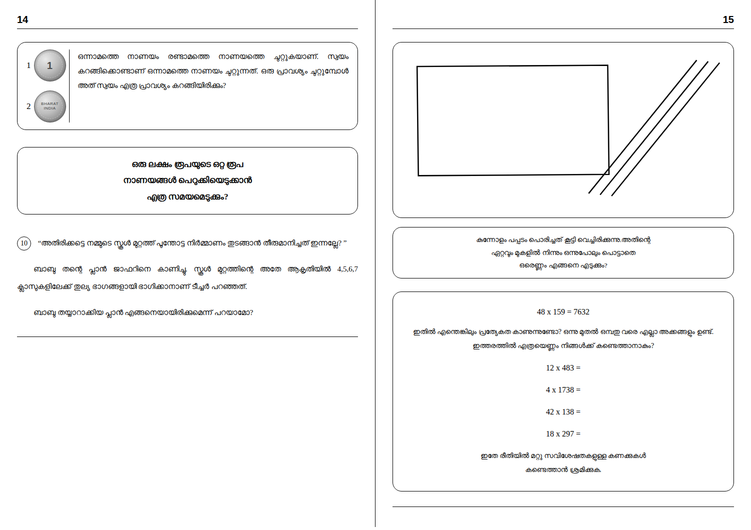14
1
1
2
BHARAT
INDIA
ഒന്നാമത്തെ നാണയം രണ്ടാമത്തെ നാണയത്തെ ചുറ്റുകയാണ്. സ്വയം കറങ്ങിക്കൊണ്ടാണ് ഒന്നാമത്തെ നാണയം ചുറ്റുന്നത്. ഒരു പ്രാവശ്യം ചുറ്റുമ്പോൾ അത് സ്വയം എത്ര പ്രാവശ്യം കറങ്ങിയിരിക്കും?
ഒരു ലക്ഷം രൂപയുടെ ഒറ്റ രൂപ
നാണയങ്ങൾ പെറുക്കിയെടുക്കാൻ
എത്ര സമയമെടുക്കും?
10 “അതിരിക്കട്ടെ നമ്മുടെ സ്കൂൾ മുറ്റത്ത് പൂന്തോട്ട നിർമ്മാണം തുടങ്ങാൻ തീരുമാനിച്ചത് ഇന്നല്ലേ? ”
ബാബു തന്റെ പ്ലാൻ ജാഫറിനെ കാണിച്ചു. സ്കൂൾ മുറ്റത്തിന്റെ അതേ ആകൃതിയിൽ 4,5,6,7 ക്ലാസുകളിലേക്ക് തുല്യ ഭാഗങ്ങളായി ഭാഗിക്കാനാണ് ടീച്ചർ പറഞ്ഞത്.
ബാബു തയ്യാറാക്കിയ പ്ലാൻ എങ്ങനെയായിരിക്കുമെന്ന് പറയാമോ?
15
കുന്നോളം പപ്പടം പൊരിച്ചത് കൂട്ടി വെച്ചിരിക്കുന്നു.അതിന്റെ
ഏറ്റവും മുകളിൽ നിന്നും ഒന്നുപോലും പൊട്ടാതെ
ഒരെണ്ണം എങ്ങനെ എടുക്കും?
48 x 159 = 7632
ഇതിൽ എന്തെങ്കിലും പ്രത്യേകത കാണുന്നുണ്ടോ? ഒന്നു മുതൽ ഒമ്പതു വരെ എല്ലാ അക്കങ്ങളും ഉണ്ട്. ഇത്തരത്തിൽ എത്രയെണ്ണം നിങ്ങൾക്ക് കണ്ടെത്താനാകും?
12 x 483 =
4 x 1738 =
42 x 138 =
18 x 297 =
ഇതേ രീതിയിൽ മറ്റു സവിശേഷതകളുള്ള കണക്കുകൾ
കണ്ടെത്താൻ ശ്രമിക്കുക.